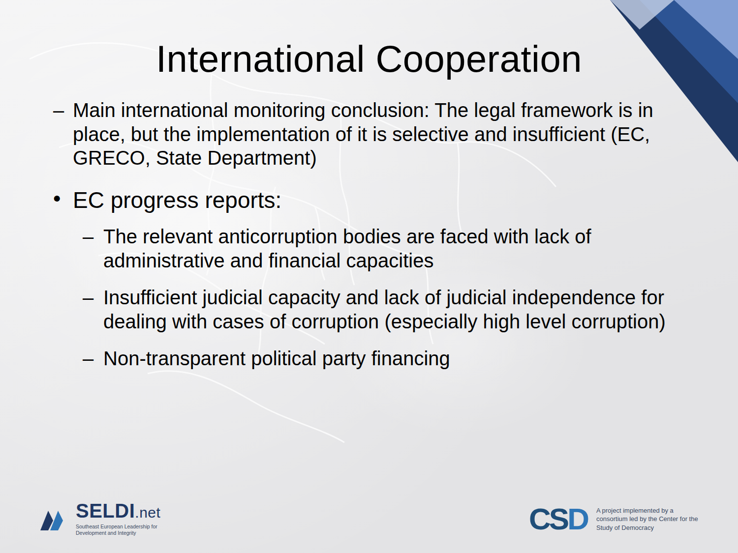International Cooperation
Main international monitoring conclusion: The legal framework is in place, but the implementation of it is selective and insufficient (EC, GRECO, State Department)
EC progress reports:
The relevant anticorruption bodies are faced with lack of administrative and financial capacities
Insufficient judicial capacity and lack of judicial independence for dealing with cases of corruption (especially high level corruption)
Non-transparent political party financing
SELDI.net
Southeast European Leadership for Development and Integrity
CSD
A project implemented by a consortium led by the Center for the Study of Democracy